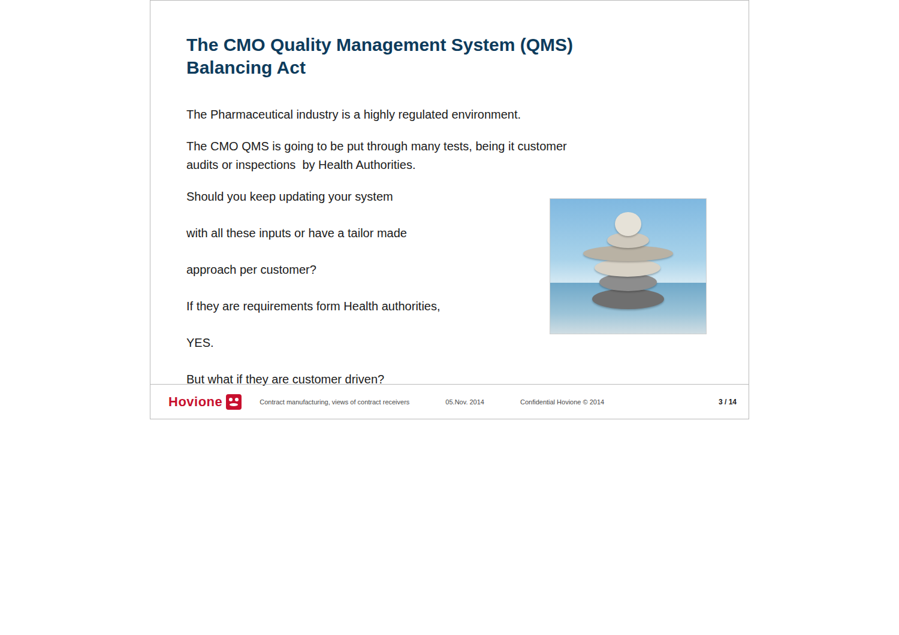The CMO Quality Management System (QMS)
Balancing Act
The Pharmaceutical industry is a highly regulated environment.
The CMO QMS is going to be put through many tests, being it customer audits or inspections by Health Authorities.
Should you keep updating your system
with all these inputs or have a tailor made
approach per customer?
If they are requirements form Health authorities,
YES.
But what if they are customer driven?
Hovione
Contract manufacturing, views of contract receivers 05.Nov. 2014 Confidential Hovione © 2014
3 / 14